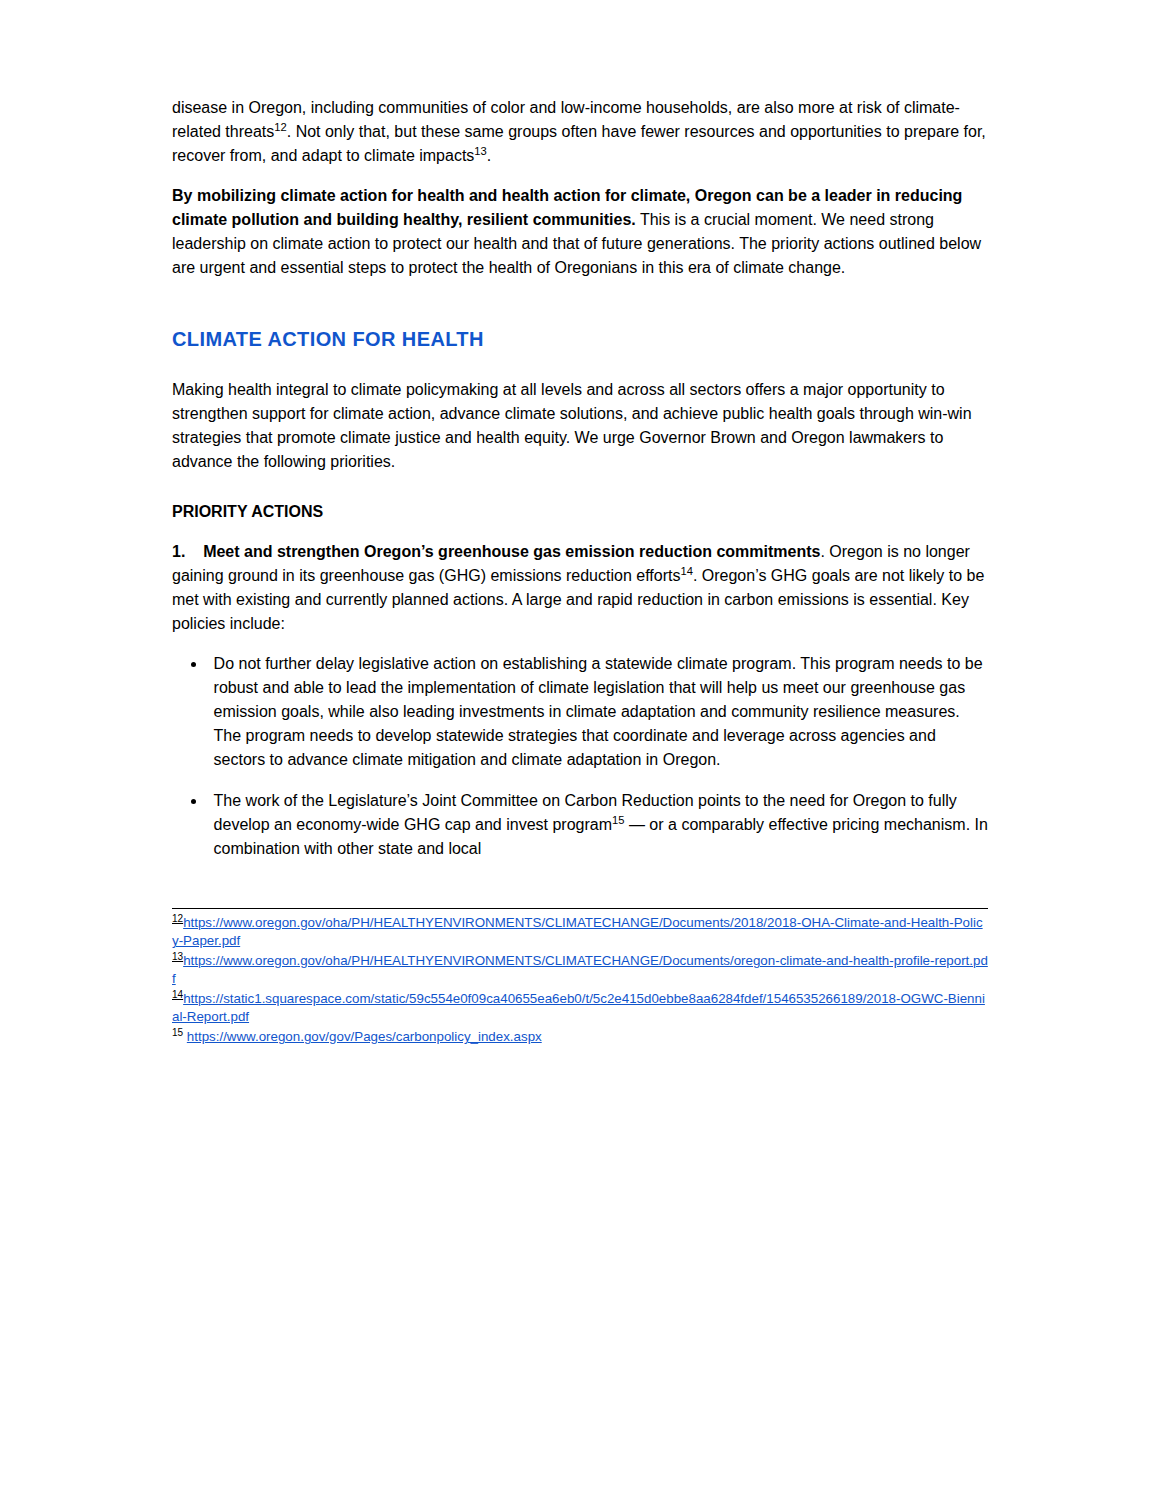disease in Oregon, including communities of color and low-income households, are also more at risk of climate-related threats12. Not only that, but these same groups often have fewer resources and opportunities to prepare for, recover from, and adapt to climate impacts13.
By mobilizing climate action for health and health action for climate, Oregon can be a leader in reducing climate pollution and building healthy, resilient communities. This is a crucial moment. We need strong leadership on climate action to protect our health and that of future generations. The priority actions outlined below are urgent and essential steps to protect the health of Oregonians in this era of climate change.
CLIMATE ACTION FOR HEALTH
Making health integral to climate policymaking at all levels and across all sectors offers a major opportunity to strengthen support for climate action, advance climate solutions, and achieve public health goals through win-win strategies that promote climate justice and health equity. We urge Governor Brown and Oregon lawmakers to advance the following priorities.
PRIORITY ACTIONS
1. Meet and strengthen Oregon’s greenhouse gas emission reduction commitments. Oregon is no longer gaining ground in its greenhouse gas (GHG) emissions reduction efforts14. Oregon’s GHG goals are not likely to be met with existing and currently planned actions. A large and rapid reduction in carbon emissions is essential. Key policies include:
Do not further delay legislative action on establishing a statewide climate program. This program needs to be robust and able to lead the implementation of climate legislation that will help us meet our greenhouse gas emission goals, while also leading investments in climate adaptation and community resilience measures. The program needs to develop statewide strategies that coordinate and leverage across agencies and sectors to advance climate mitigation and climate adaptation in Oregon.
The work of the Legislature’s Joint Committee on Carbon Reduction points to the need for Oregon to fully develop an economy-wide GHG cap and invest program15 — or a comparably effective pricing mechanism. In combination with other state and local
12 https://www.oregon.gov/oha/PH/HEALTHYENVIRONMENTS/CLIMATECHANGE/Documents/2018/2018-OHA-Climate-and-Health-Policy-Paper.pdf
13 https://www.oregon.gov/oha/PH/HEALTHYENVIRONMENTS/CLIMATECHANGE/Documents/oregon-climate-and-health-profile-report.pdf
14 https://static1.squarespace.com/static/59c554e0f09ca40655ea6eb0/t/5c2e415d0ebbe8aa6284fdef/1546535266189/2018-OGWC-Biennial-Report.pdf
15 https://www.oregon.gov/gov/Pages/carbonpolicy_index.aspx